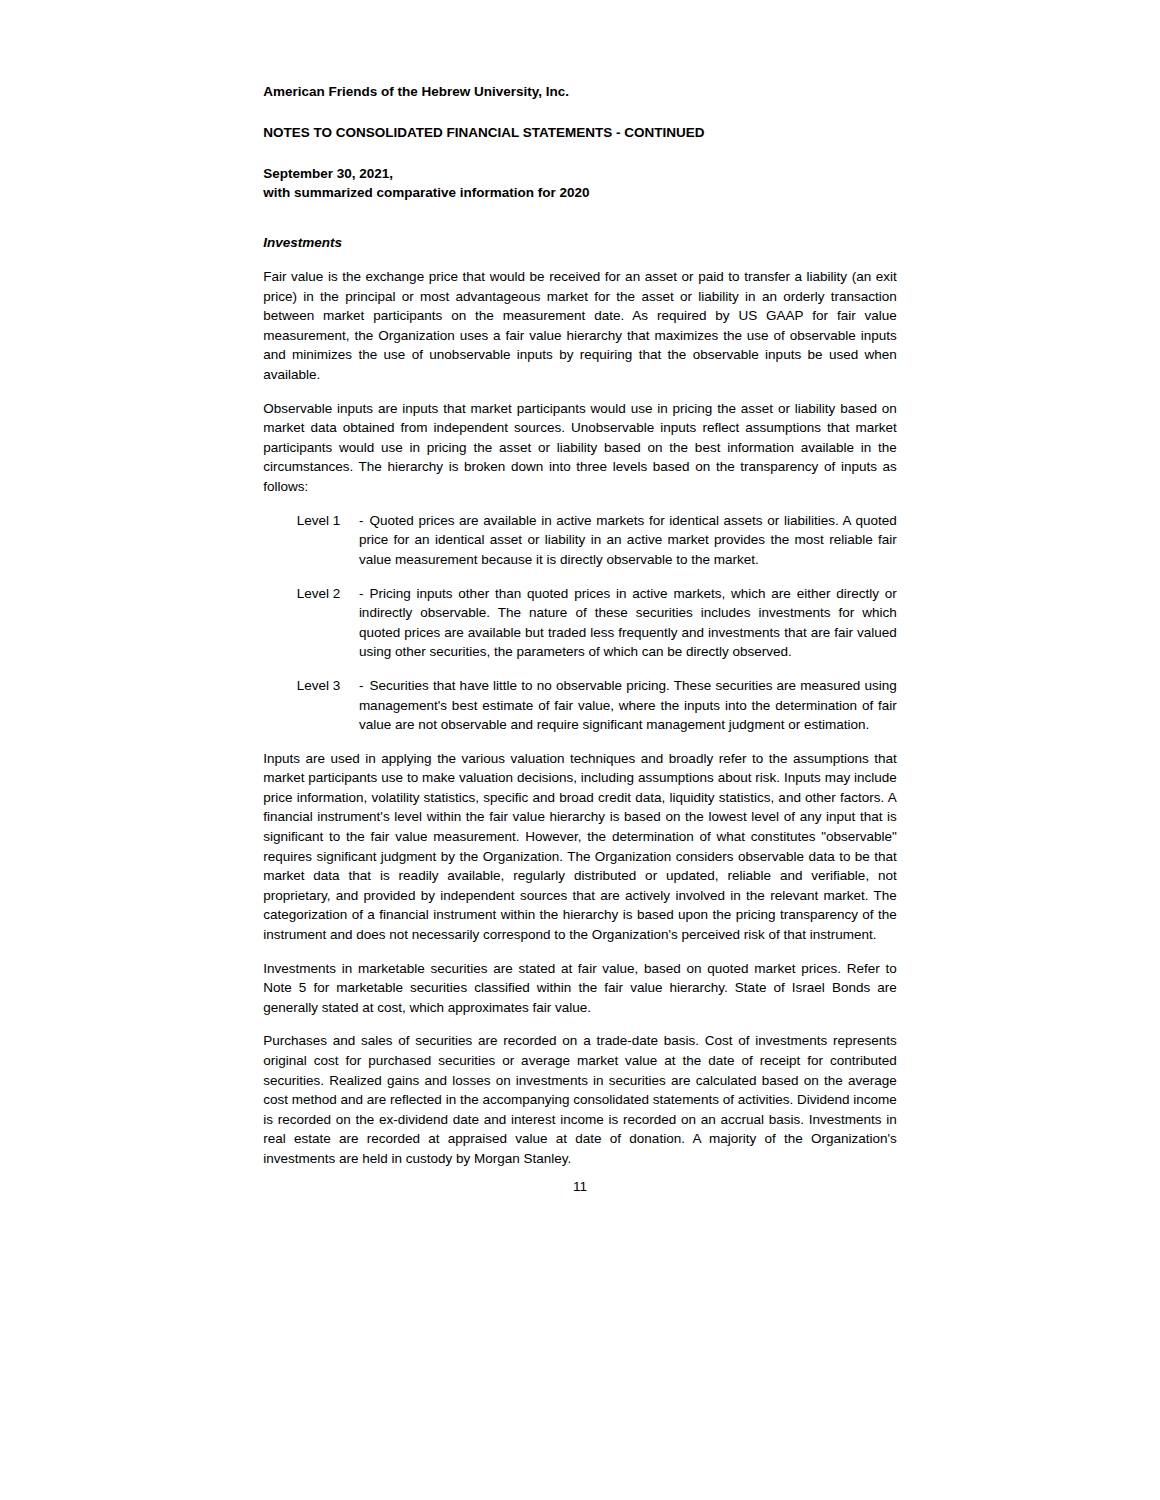American Friends of the Hebrew University, Inc.
NOTES TO CONSOLIDATED FINANCIAL STATEMENTS - CONTINUED
September 30, 2021,
with summarized comparative information for 2020
Investments
Fair value is the exchange price that would be received for an asset or paid to transfer a liability (an exit price) in the principal or most advantageous market for the asset or liability in an orderly transaction between market participants on the measurement date. As required by US GAAP for fair value measurement, the Organization uses a fair value hierarchy that maximizes the use of observable inputs and minimizes the use of unobservable inputs by requiring that the observable inputs be used when available.
Observable inputs are inputs that market participants would use in pricing the asset or liability based on market data obtained from independent sources. Unobservable inputs reflect assumptions that market participants would use in pricing the asset or liability based on the best information available in the circumstances. The hierarchy is broken down into three levels based on the transparency of inputs as follows:
Level 1
-Quoted prices are available in active markets for identical assets or liabilities. A quoted price for an identical asset or liability in an active market provides the most reliable fair value measurement because it is directly observable to the market.
Level 2
-Pricing inputs other than quoted prices in active markets, which are either directly or indirectly observable. The nature of these securities includes investments for which quoted prices are available but traded less frequently and investments that are fair valued using other securities, the parameters of which can be directly observed.
Level 3
-Securities that have little to no observable pricing. These securities are measured using management's best estimate of fair value, where the inputs into the determination of fair value are not observable and require significant management judgment or estimation.
Inputs are used in applying the various valuation techniques and broadly refer to the assumptions that market participants use to make valuation decisions, including assumptions about risk. Inputs may include price information, volatility statistics, specific and broad credit data, liquidity statistics, and other factors. A financial instrument's level within the fair value hierarchy is based on the lowest level of any input that is significant to the fair value measurement. However, the determination of what constitutes "observable" requires significant judgment by the Organization. The Organization considers observable data to be that market data that is readily available, regularly distributed or updated, reliable and verifiable, not proprietary, and provided by independent sources that are actively involved in the relevant market. The categorization of a financial instrument within the hierarchy is based upon the pricing transparency of the instrument and does not necessarily correspond to the Organization's perceived risk of that instrument.
Investments in marketable securities are stated at fair value, based on quoted market prices. Refer to Note 5 for marketable securities classified within the fair value hierarchy. State of Israel Bonds are generally stated at cost, which approximates fair value.
Purchases and sales of securities are recorded on a trade-date basis. Cost of investments represents original cost for purchased securities or average market value at the date of receipt for contributed securities. Realized gains and losses on investments in securities are calculated based on the average cost method and are reflected in the accompanying consolidated statements of activities. Dividend income is recorded on the ex-dividend date and interest income is recorded on an accrual basis. Investments in real estate are recorded at appraised value at date of donation. A majority of the Organization's investments are held in custody by Morgan Stanley.
11